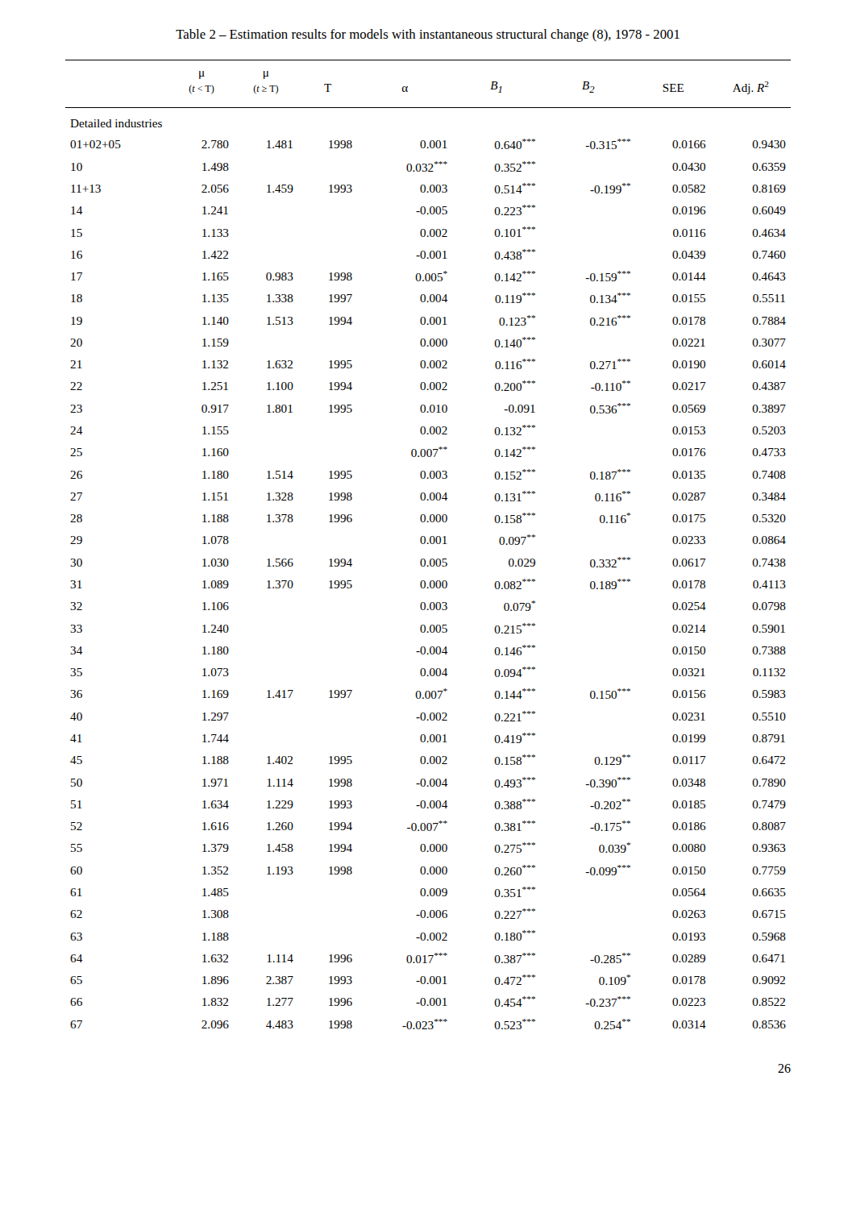Table 2 – Estimation results for models with instantaneous structural change (8), 1978 - 2001
| | μ ( t < T) | μ ( t ≥ T) | T | α | B 1 | B 2 | SEE | Adj. R 2 |
| --- | --- | --- | --- | --- | --- | --- | --- | --- |
| Detailed industries |
| 01+02+05 | 2.780 | 1.481 | 1998 | 0.001 | 0.640 *** | -0.315 *** | 0.0166 | 0.9430 |
| 10 | 1.498 | | | 0.032 *** | 0.352 *** | | 0.0430 | 0.6359 |
| 11+13 | 2.056 | 1.459 | 1993 | 0.003 | 0.514 *** | -0.199 ** | 0.0582 | 0.8169 |
| 14 | 1.241 | | | -0.005 | 0.223 *** | | 0.0196 | 0.6049 |
| 15 | 1.133 | | | 0.002 | 0.101 *** | | 0.0116 | 0.4634 |
| 16 | 1.422 | | | -0.001 | 0.438 *** | | 0.0439 | 0.7460 |
| 17 | 1.165 | 0.983 | 1998 | 0.005 * | 0.142 *** | -0.159 *** | 0.0144 | 0.4643 |
| 18 | 1.135 | 1.338 | 1997 | 0.004 | 0.119 *** | 0.134 *** | 0.0155 | 0.5511 |
| 19 | 1.140 | 1.513 | 1994 | 0.001 | 0.123 ** | 0.216 *** | 0.0178 | 0.7884 |
| 20 | 1.159 | | | 0.000 | 0.140 *** | | 0.0221 | 0.3077 |
| 21 | 1.132 | 1.632 | 1995 | 0.002 | 0.116 *** | 0.271 *** | 0.0190 | 0.6014 |
| 22 | 1.251 | 1.100 | 1994 | 0.002 | 0.200 *** | -0.110 ** | 0.0217 | 0.4387 |
| 23 | 0.917 | 1.801 | 1995 | 0.010 | -0.091 | 0.536 *** | 0.0569 | 0.3897 |
| 24 | 1.155 | | | 0.002 | 0.132 *** | | 0.0153 | 0.5203 |
| 25 | 1.160 | | | 0.007 ** | 0.142 *** | | 0.0176 | 0.4733 |
| 26 | 1.180 | 1.514 | 1995 | 0.003 | 0.152 *** | 0.187 *** | 0.0135 | 0.7408 |
| 27 | 1.151 | 1.328 | 1998 | 0.004 | 0.131 *** | 0.116 ** | 0.0287 | 0.3484 |
| 28 | 1.188 | 1.378 | 1996 | 0.000 | 0.158 *** | 0.116 * | 0.0175 | 0.5320 |
| 29 | 1.078 | | | 0.001 | 0.097 ** | | 0.0233 | 0.0864 |
| 30 | 1.030 | 1.566 | 1994 | 0.005 | 0.029 | 0.332 *** | 0.0617 | 0.7438 |
| 31 | 1.089 | 1.370 | 1995 | 0.000 | 0.082 *** | 0.189 *** | 0.0178 | 0.4113 |
| 32 | 1.106 | | | 0.003 | 0.079 * | | 0.0254 | 0.0798 |
| 33 | 1.240 | | | 0.005 | 0.215 *** | | 0.0214 | 0.5901 |
| 34 | 1.180 | | | -0.004 | 0.146 *** | | 0.0150 | 0.7388 |
| 35 | 1.073 | | | 0.004 | 0.094 *** | | 0.0321 | 0.1132 |
| 36 | 1.169 | 1.417 | 1997 | 0.007 * | 0.144 *** | 0.150 *** | 0.0156 | 0.5983 |
| 40 | 1.297 | | | -0.002 | 0.221 *** | | 0.0231 | 0.5510 |
| 41 | 1.744 | | | 0.001 | 0.419 *** | | 0.0199 | 0.8791 |
| 45 | 1.188 | 1.402 | 1995 | 0.002 | 0.158 *** | 0.129 ** | 0.0117 | 0.6472 |
| 50 | 1.971 | 1.114 | 1998 | -0.004 | 0.493 *** | -0.390 *** | 0.0348 | 0.7890 |
| 51 | 1.634 | 1.229 | 1993 | -0.004 | 0.388 *** | -0.202 ** | 0.0185 | 0.7479 |
| 52 | 1.616 | 1.260 | 1994 | -0.007 ** | 0.381 *** | -0.175 ** | 0.0186 | 0.8087 |
| 55 | 1.379 | 1.458 | 1994 | 0.000 | 0.275 *** | 0.039 * | 0.0080 | 0.9363 |
| 60 | 1.352 | 1.193 | 1998 | 0.000 | 0.260 *** | -0.099 *** | 0.0150 | 0.7759 |
| 61 | 1.485 | | | 0.009 | 0.351 *** | | 0.0564 | 0.6635 |
| 62 | 1.308 | | | -0.006 | 0.227 *** | | 0.0263 | 0.6715 |
| 63 | 1.188 | | | -0.002 | 0.180 *** | | 0.0193 | 0.5968 |
| 64 | 1.632 | 1.114 | 1996 | 0.017 *** | 0.387 *** | -0.285 ** | 0.0289 | 0.6471 |
| 65 | 1.896 | 2.387 | 1993 | -0.001 | 0.472 *** | 0.109 * | 0.0178 | 0.9092 |
| 66 | 1.832 | 1.277 | 1996 | -0.001 | 0.454 *** | -0.237 *** | 0.0223 | 0.8522 |
| 67 | 2.096 | 4.483 | 1998 | -0.023 *** | 0.523 *** | 0.254 ** | 0.0314 | 0.8536 |
26